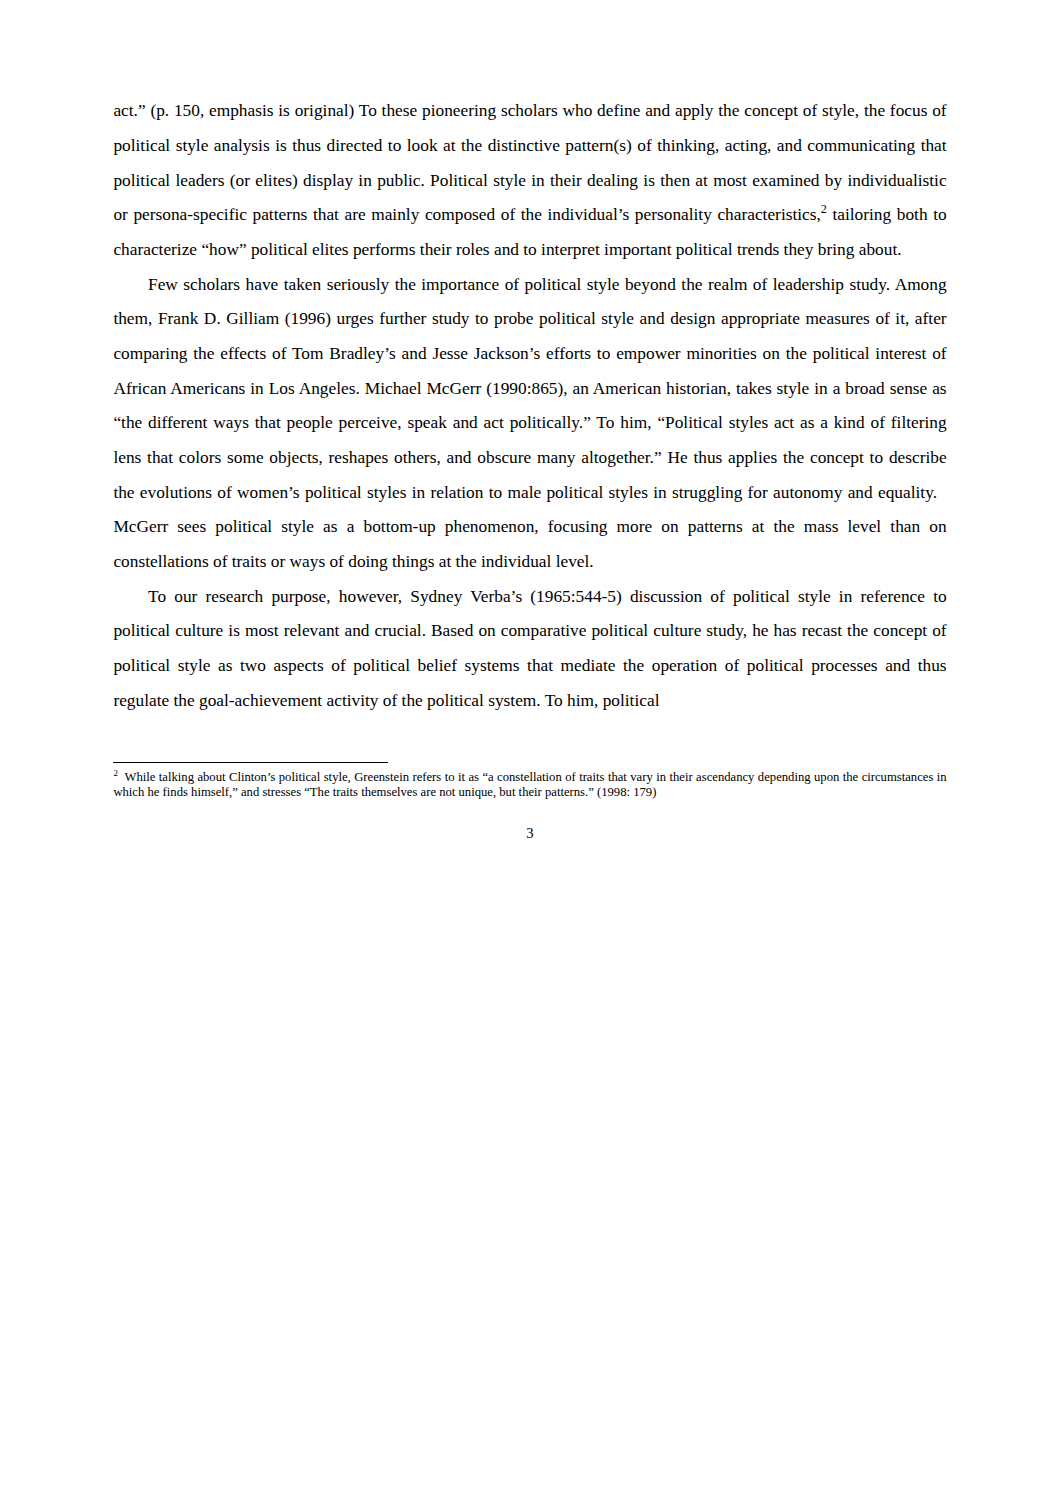act.” (p. 150, emphasis is original) To these pioneering scholars who define and apply the concept of style, the focus of political style analysis is thus directed to look at the distinctive pattern(s) of thinking, acting, and communicating that political leaders (or elites) display in public. Political style in their dealing is then at most examined by individualistic or persona-specific patterns that are mainly composed of the individual’s personality characteristics,2 tailoring both to characterize “how” political elites performs their roles and to interpret important political trends they bring about.
Few scholars have taken seriously the importance of political style beyond the realm of leadership study. Among them, Frank D. Gilliam (1996) urges further study to probe political style and design appropriate measures of it, after comparing the effects of Tom Bradley’s and Jesse Jackson’s efforts to empower minorities on the political interest of African Americans in Los Angeles. Michael McGerr (1990:865), an American historian, takes style in a broad sense as “the different ways that people perceive, speak and act politically.” To him, “Political styles act as a kind of filtering lens that colors some objects, reshapes others, and obscure many altogether.” He thus applies the concept to describe the evolutions of women’s political styles in relation to male political styles in struggling for autonomy and equality. McGerr sees political style as a bottom-up phenomenon, focusing more on patterns at the mass level than on constellations of traits or ways of doing things at the individual level.
To our research purpose, however, Sydney Verba’s (1965:544-5) discussion of political style in reference to political culture is most relevant and crucial. Based on comparative political culture study, he has recast the concept of political style as two aspects of political belief systems that mediate the operation of political processes and thus regulate the goal-achievement activity of the political system. To him, political
2 While talking about Clinton’s political style, Greenstein refers to it as “a constellation of traits that vary in their ascendancy depending upon the circumstances in which he finds himself,” and stresses “The traits themselves are not unique, but their patterns.” (1998: 179)
3